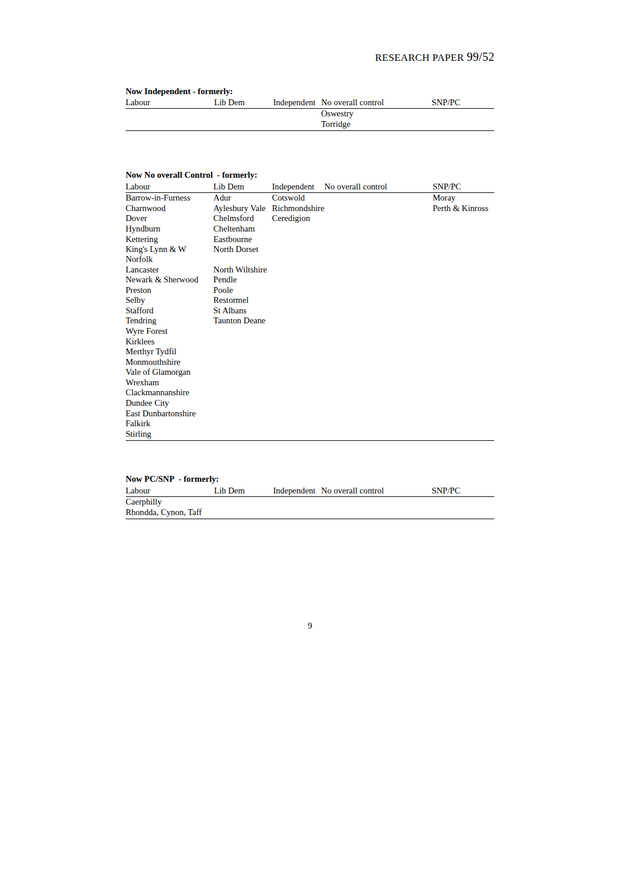RESEARCH PAPER 99/52
Now Independent - formerly:
| Labour | Lib Dem | Independent | No overall control | SNP/PC |
| --- | --- | --- | --- | --- |
| | | | Oswestry | |
| | | | Torridge | |
Now No overall Control - formerly:
| Labour | Lib Dem | Independent | No overall control | SNP/PC |
| --- | --- | --- | --- | --- |
| Barrow-in-Furness | Adur | Cotswold | | Moray |
| Charnwood | Aylesbury Vale | Richmondshire | | Perth & Kinross |
| Dover | Chelmsford | Ceredigion | | |
| Hyndburn | Cheltenham | | | |
| Kettering | Eastbourne | | | |
| King's Lynn & W Norfolk | North Dorset | | | |
| Lancaster | North Wiltshire | | | |
| Newark & Sherwood | Pendle | | | |
| Preston | Poole | | | |
| Selby | Restormel | | | |
| Stafford | St Albans | | | |
| Tendring | Taunton Deane | | | |
| Wyre Forest | | | | |
| Kirklees | | | | |
| Merthyr Tydfil | | | | |
| Monmouthshire | | | | |
| Vale of Glamorgan | | | | |
| Wrexham | | | | |
| Clackmannanshire | | | | |
| Dundee City | | | | |
| East Dunbartonshire | | | | |
| Falkirk | | | | |
| Stirling | | | | |
Now PC/SNP - formerly:
| Labour | Lib Dem | Independent | No overall control | SNP/PC |
| --- | --- | --- | --- | --- |
| Caerphilly | | | | |
| Rhondda, Cynon, Taff | | | | |
9